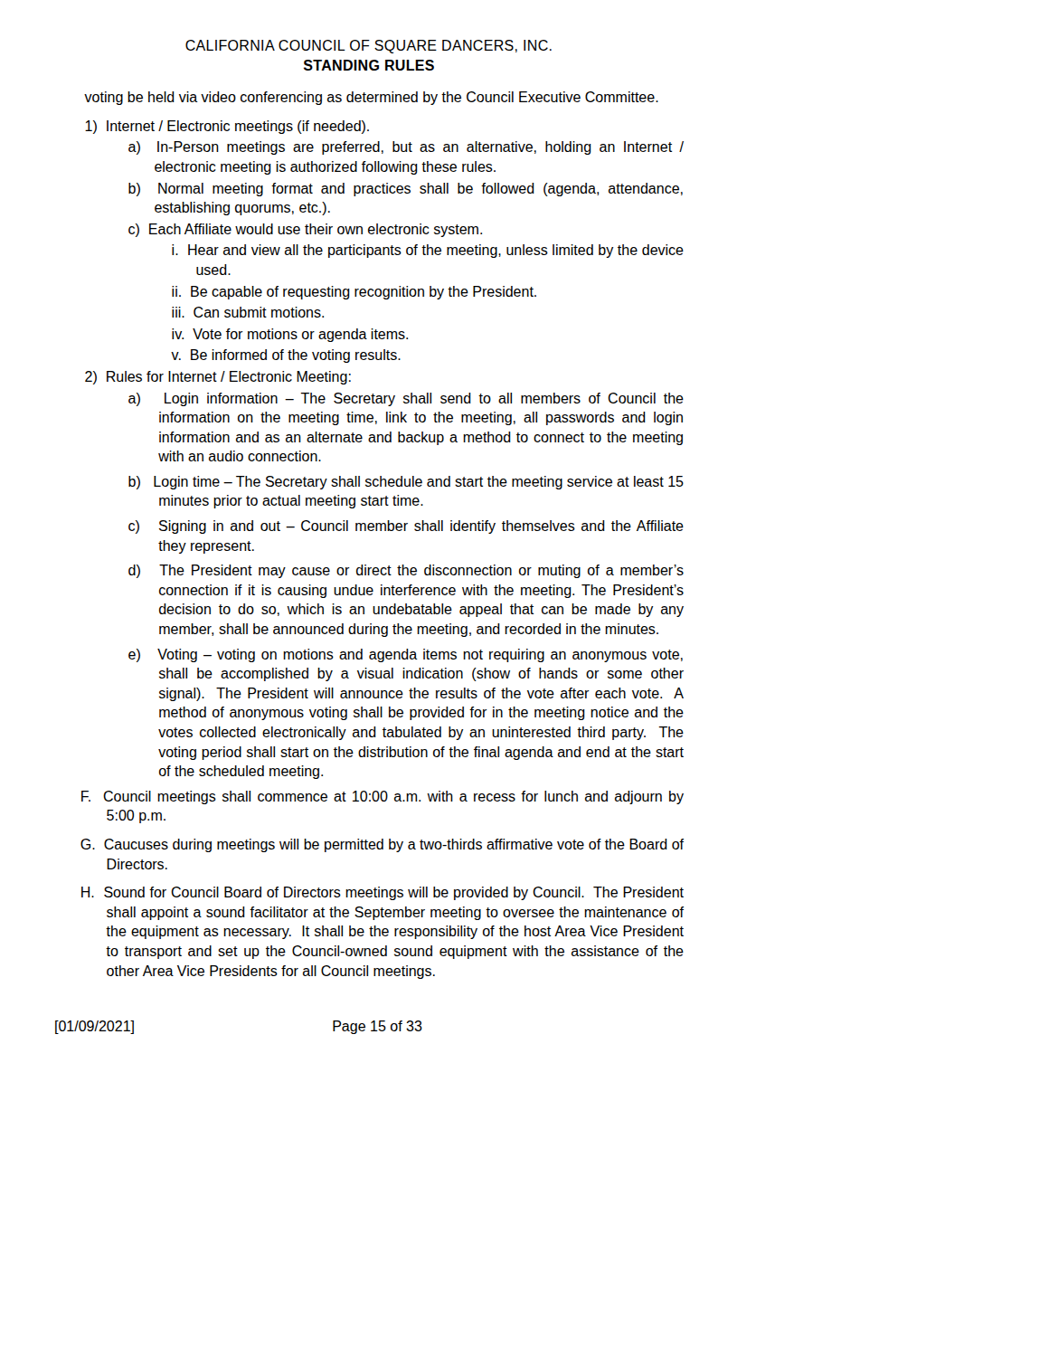CALIFORNIA COUNCIL OF SQUARE DANCERS, INC.
STANDING RULES
voting be held via video conferencing as determined by the Council Executive Committee.
1) Internet / Electronic meetings (if needed).
a) In-Person meetings are preferred, but as an alternative, holding an Internet / electronic meeting is authorized following these rules.
b) Normal meeting format and practices shall be followed (agenda, attendance, establishing quorums, etc.).
c) Each Affiliate would use their own electronic system.
i. Hear and view all the participants of the meeting, unless limited by the device used.
ii. Be capable of requesting recognition by the President.
iii. Can submit motions.
iv. Vote for motions or agenda items.
v. Be informed of the voting results.
2) Rules for Internet / Electronic Meeting:
a) Login information – The Secretary shall send to all members of Council the information on the meeting time, link to the meeting, all passwords and login information and as an alternate and backup a method to connect to the meeting with an audio connection.
b) Login time – The Secretary shall schedule and start the meeting service at least 15 minutes prior to actual meeting start time.
c) Signing in and out – Council member shall identify themselves and the Affiliate they represent.
d) The President may cause or direct the disconnection or muting of a member’s connection if it is causing undue interference with the meeting. The President’s decision to do so, which is an undebatable appeal that can be made by any member, shall be announced during the meeting, and recorded in the minutes.
e) Voting – voting on motions and agenda items not requiring an anonymous vote, shall be accomplished by a visual indication (show of hands or some other signal). The President will announce the results of the vote after each vote. A method of anonymous voting shall be provided for in the meeting notice and the votes collected electronically and tabulated by an uninterested third party. The voting period shall start on the distribution of the final agenda and end at the start of the scheduled meeting.
F. Council meetings shall commence at 10:00 a.m. with a recess for lunch and adjourn by 5:00 p.m.
G. Caucuses during meetings will be permitted by a two-thirds affirmative vote of the Board of Directors.
H. Sound for Council Board of Directors meetings will be provided by Council. The President shall appoint a sound facilitator at the September meeting to oversee the maintenance of the equipment as necessary. It shall be the responsibility of the host Area Vice President to transport and set up the Council-owned sound equipment with the assistance of the other Area Vice Presidents for all Council meetings.
[01/09/2021]
Page 15 of 33